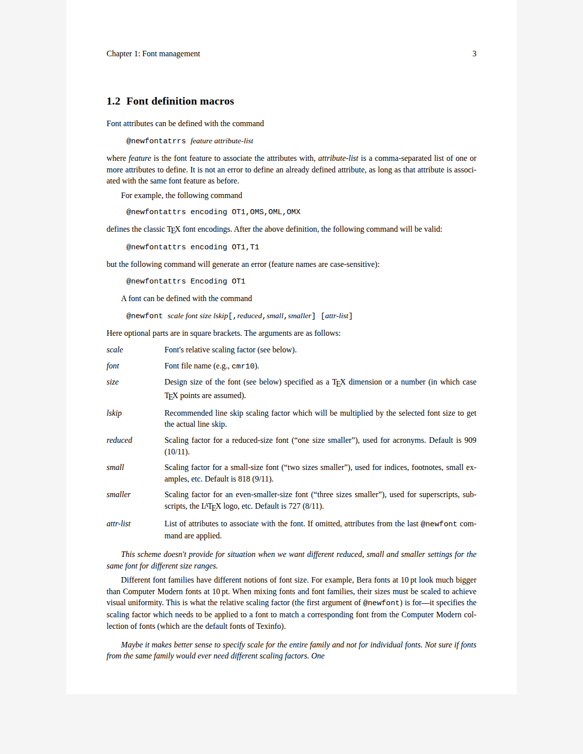Chapter 1: Font management 3
1.2 Font definition macros
Font attributes can be defined with the command
@newfontatrrs feature attribute-list
where feature is the font feature to associate the attributes with, attribute-list is a comma-separated list of one or more attributes to define. It is not an error to define an already defined attribute, as long as that attribute is associated with the same font feature as before.
For example, the following command
@newfontattrs encoding OT1,OMS,OML,OMX
defines the classic TEX font encodings. After the above definition, the following command will be valid:
@newfontattrs encoding OT1,T1
but the following command will generate an error (feature names are case-sensitive):
@newfontattrs Encoding OT1
A font can be defined with the command
@newfont scale font size lskip[,reduced,small,smaller] [attr-list]
Here optional parts are in square brackets. The arguments are as follows:
scale
Font's relative scaling factor (see below).
font
Font file name (e.g., cmr10).
size
Design size of the font (see below) specified as a TEX dimension or a number (in which case TEX points are assumed).
lskip
Recommended line skip scaling factor which will be multiplied by the selected font size to get the actual line skip.
reduced
Scaling factor for a reduced-size font (“one size smaller”), used for acronyms. Default is 909 (10/11).
small
Scaling factor for a small-size font (“two sizes smaller”), used for indices, footnotes, small examples, etc. Default is 818 (9/11).
smaller
Scaling factor for an even-smaller-size font (“three sizes smaller”), used for superscripts, subscripts, the LaTEX logo, etc. Default is 727 (8/11).
attr-list
List of attributes to associate with the font. If omitted, attributes from the last @newfont command are applied.
This scheme doesn't provide for situation when we want different reduced, small and smaller settings for the same font for different size ranges.
Different font families have different notions of font size. For example, Bera fonts at 10 pt look much bigger than Computer Modern fonts at 10 pt. When mixing fonts and font families, their sizes must be scaled to achieve visual uniformity. This is what the relative scaling factor (the first argument of @newfont) is for—it specifies the scaling factor which needs to be applied to a font to match a corresponding font from the Computer Modern collection of fonts (which are the default fonts of Texinfo).
Maybe it makes better sense to specify scale for the entire family and not for individual fonts. Not sure if fonts from the same family would ever need different scaling factors. One